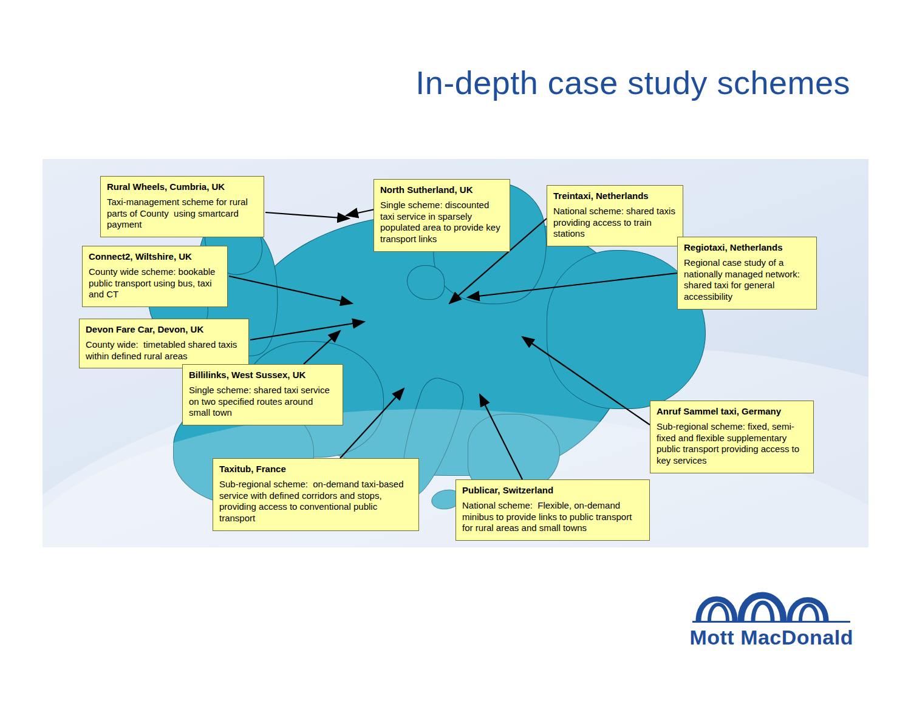In-depth case study schemes
Rural Wheels, Cumbria, UK
Taxi-management scheme for rural parts of County using smartcard payment
Connect2, Wiltshire, UK
County wide scheme: bookable public transport using bus, taxi and CT
Devon Fare Car, Devon, UK
County wide: timetabled shared taxis within defined rural areas
Billilinks, West Sussex, UK
Single scheme: shared taxi service on two specified routes around small town
Taxitub, France
Sub-regional scheme: on-demand taxi-based service with defined corridors and stops, providing access to conventional public transport
North Sutherland, UK
Single scheme: discounted taxi service in sparsely populated area to provide key transport links
Publicar, Switzerland
National scheme: Flexible, on-demand minibus to provide links to public transport for rural areas and small towns
Treintaxi, Netherlands
National scheme: shared taxis providing access to train stations
Regiotaxi, Netherlands
Regional case study of a nationally managed network: shared taxi for general accessibility
Anruf Sammel taxi, Germany
Sub-regional scheme: fixed, semi-fixed and flexible supplementary public transport providing access to key services
Mott MacDonald